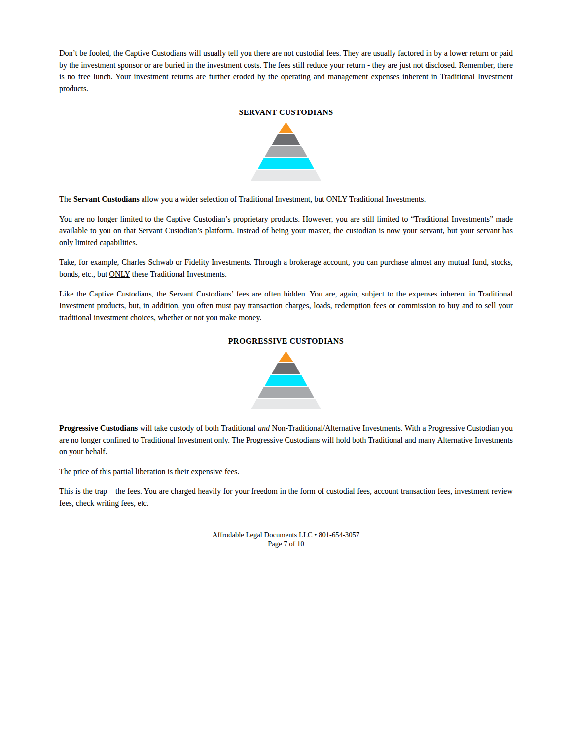Don’t be fooled, the Captive Custodians will usually tell you there are not custodial fees. They are usually factored in by a lower return or paid by the investment sponsor or are buried in the investment costs. The fees still reduce your return - they are just not disclosed. Remember, there is no free lunch. Your investment returns are further eroded by the operating and management expenses inherent in Traditional Investment products.
SERVANT CUSTODIANS
The Servant Custodians allow you a wider selection of Traditional Investment, but ONLY Traditional Investments.
You are no longer limited to the Captive Custodian’s proprietary products. However, you are still limited to “Traditional Investments” made available to you on that Servant Custodian’s platform. Instead of being your master, the custodian is now your servant, but your servant has only limited capabilities.
Take, for example, Charles Schwab or Fidelity Investments. Through a brokerage account, you can purchase almost any mutual fund, stocks, bonds, etc., but ONLY these Traditional Investments.
Like the Captive Custodians, the Servant Custodians’ fees are often hidden. You are, again, subject to the expenses inherent in Traditional Investment products, but, in addition, you often must pay transaction charges, loads, redemption fees or commission to buy and to sell your traditional investment choices, whether or not you make money.
PROGRESSIVE CUSTODIANS
Progressive Custodians will take custody of both Traditional and Non-Traditional/Alternative Investments. With a Progressive Custodian you are no longer confined to Traditional Investment only. The Progressive Custodians will hold both Traditional and many Alternative Investments on your behalf.
The price of this partial liberation is their expensive fees.
This is the trap – the fees. You are charged heavily for your freedom in the form of custodial fees, account transaction fees, investment review fees, check writing fees, etc.
Affrodable Legal Documents LLC • 801-654-3057
Page 7 of 10